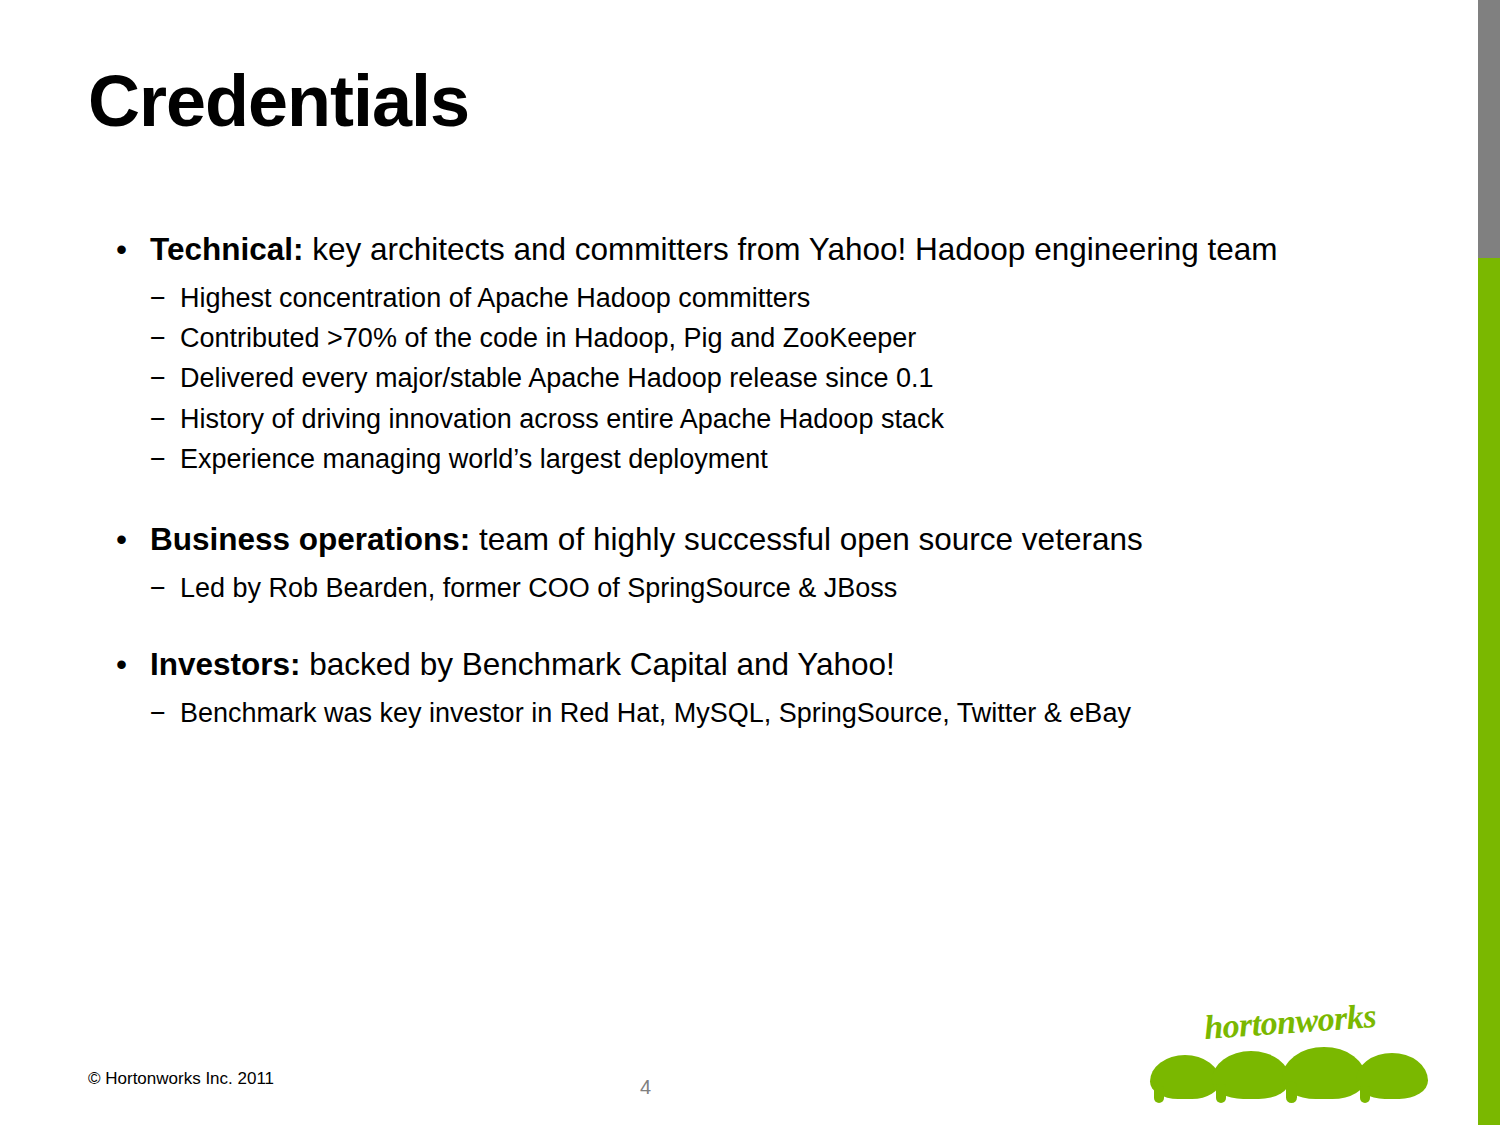Credentials
• Technical: key architects and committers from Yahoo! Hadoop engineering team
−Highest concentration of Apache Hadoop committers
−Contributed >70% of the code in Hadoop, Pig and ZooKeeper
−Delivered every major/stable Apache Hadoop release since 0.1
−History of driving innovation across entire Apache Hadoop stack
−Experience managing world’s largest deployment
• Business operations: team of highly successful open source veterans
−Led by Rob Bearden, former COO of SpringSource & JBoss
• Investors: backed by Benchmark Capital and Yahoo!
−Benchmark was key investor in Red Hat, MySQL, SpringSource, Twitter & eBay
© Hortonworks Inc. 2011
4
hortonworks